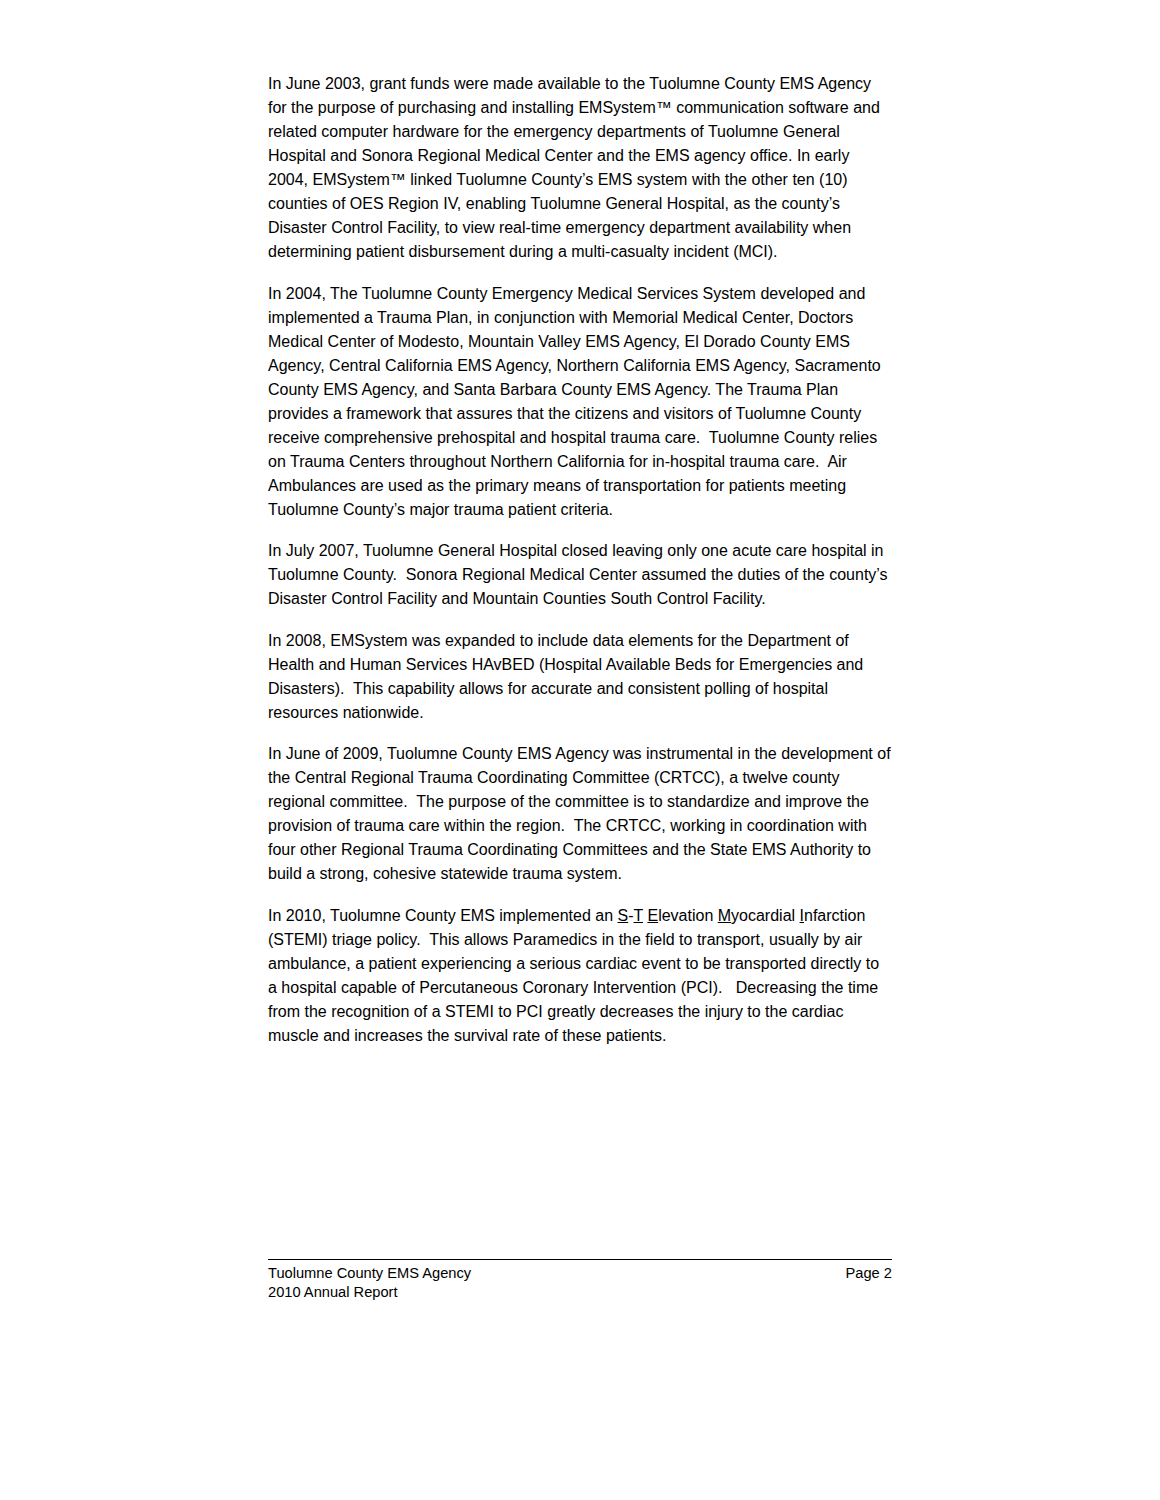In June 2003, grant funds were made available to the Tuolumne County EMS Agency for the purpose of purchasing and installing EMSystem™ communication software and related computer hardware for the emergency departments of Tuolumne General Hospital and Sonora Regional Medical Center and the EMS agency office. In early 2004, EMSystem™ linked Tuolumne County’s EMS system with the other ten (10) counties of OES Region IV, enabling Tuolumne General Hospital, as the county’s Disaster Control Facility, to view real-time emergency department availability when determining patient disbursement during a multi-casualty incident (MCI).
In 2004, The Tuolumne County Emergency Medical Services System developed and implemented a Trauma Plan, in conjunction with Memorial Medical Center, Doctors Medical Center of Modesto, Mountain Valley EMS Agency, El Dorado County EMS Agency, Central California EMS Agency, Northern California EMS Agency, Sacramento County EMS Agency, and Santa Barbara County EMS Agency. The Trauma Plan provides a framework that assures that the citizens and visitors of Tuolumne County receive comprehensive prehospital and hospital trauma care. Tuolumne County relies on Trauma Centers throughout Northern California for in-hospital trauma care. Air Ambulances are used as the primary means of transportation for patients meeting Tuolumne County’s major trauma patient criteria.
In July 2007, Tuolumne General Hospital closed leaving only one acute care hospital in Tuolumne County. Sonora Regional Medical Center assumed the duties of the county’s Disaster Control Facility and Mountain Counties South Control Facility.
In 2008, EMSystem was expanded to include data elements for the Department of Health and Human Services HAvBED (Hospital Available Beds for Emergencies and Disasters). This capability allows for accurate and consistent polling of hospital resources nationwide.
In June of 2009, Tuolumne County EMS Agency was instrumental in the development of the Central Regional Trauma Coordinating Committee (CRTCC), a twelve county regional committee. The purpose of the committee is to standardize and improve the provision of trauma care within the region. The CRTCC, working in coordination with four other Regional Trauma Coordinating Committees and the State EMS Authority to build a strong, cohesive statewide trauma system.
In 2010, Tuolumne County EMS implemented an S-T Elevation Myocardial Infarction (STEMI) triage policy. This allows Paramedics in the field to transport, usually by air ambulance, a patient experiencing a serious cardiac event to be transported directly to a hospital capable of Percutaneous Coronary Intervention (PCI). Decreasing the time from the recognition of a STEMI to PCI greatly decreases the injury to the cardiac muscle and increases the survival rate of these patients.
Tuolumne County EMS Agency
2010 Annual Report
Page 2